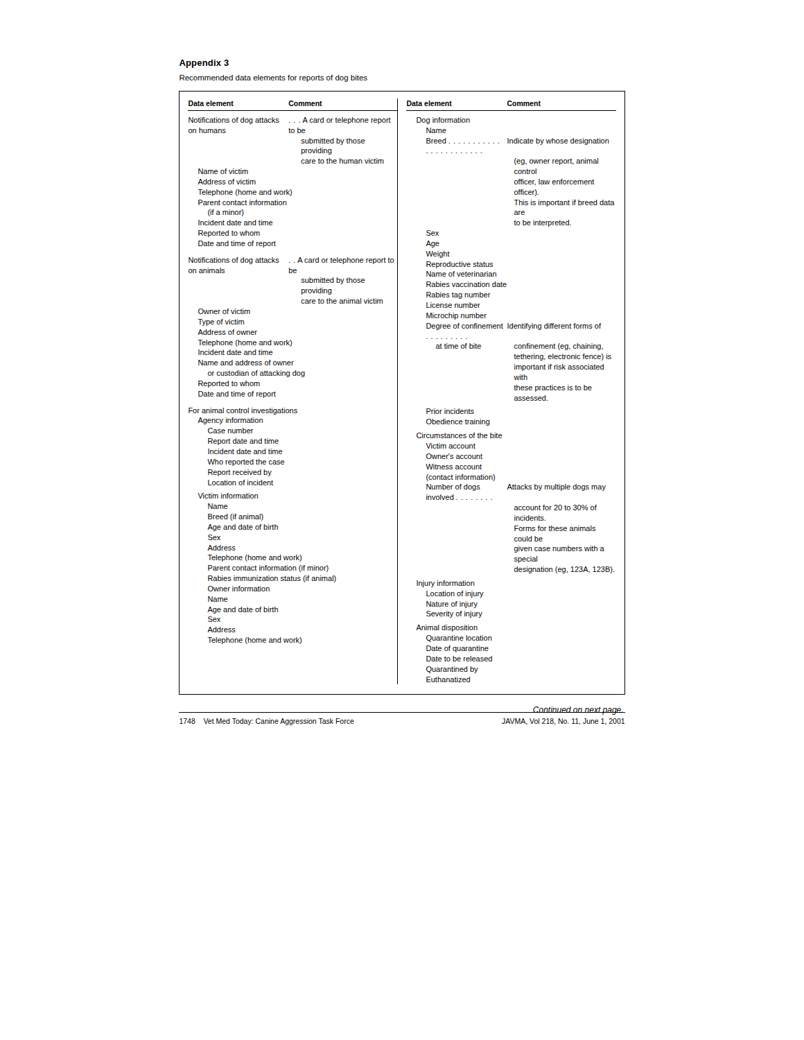Appendix 3
Recommended data elements for reports of dog bites
| Data element Comment Notifications of dog attacks on humans . . . A card or telephone report to be submitted by those providing care to the human victim Name of victim Address of victim Telephone (home and work) Parent contact information (if a minor) Incident date and time Reported to whom Date and time of report Notifications of dog attacks on animals . . A card or telephone report to be submitted by those providing care to the animal victim Owner of victim Type of victim Address of owner Telephone (home and work) Incident date and time Name and address of owner or custodian of attacking dog Reported to whom Date and time of report For animal control investigations Agency information Case number Report date and time Incident date and time Who reported the case Report received by Location of incident Victim information Name Breed (if animal) Age and date of birth Sex Address Telephone (home and work) Parent contact information (if minor) Rabies immunization status (if animal) Owner information Name Age and date of birth Sex Address Telephone (home and work) | | Data element Comment Dog information Name Breed . . . . . . . . . . . . . . . . . . . . . . . Indicate by whose designation (eg, owner report, animal control officer, law enforcement officer). This is important if breed data are to be interpreted. Sex Age Weight Reproductive status Name of veterinarian Rabies vaccination date Rabies tag number License number Microchip number Degree of confinement . . . . . . . . . Identifying different forms of at time of bite confinement (eg, chaining, tethering, electronic fence) is important if risk associated with these practices is to be assessed. Prior incidents Obedience training Circumstances of the bite Victim account Owner's account Witness account (contact information) Number of dogs involved . . . . . . . . Attacks by multiple dogs may account for 20 to 30% of incidents. Forms for these animals could be given case numbers with a special designation (eg, 123A, 123B). Injury information Location of injury Nature of injury Severity of injury Animal disposition Quarantine location Date of quarantine Date to be released Quarantined by Euthanatized |
Continued on next page.
1748 Vet Med Today: Canine Aggression Task Force
JAVMA, Vol 218, No. 11, June 1, 2001